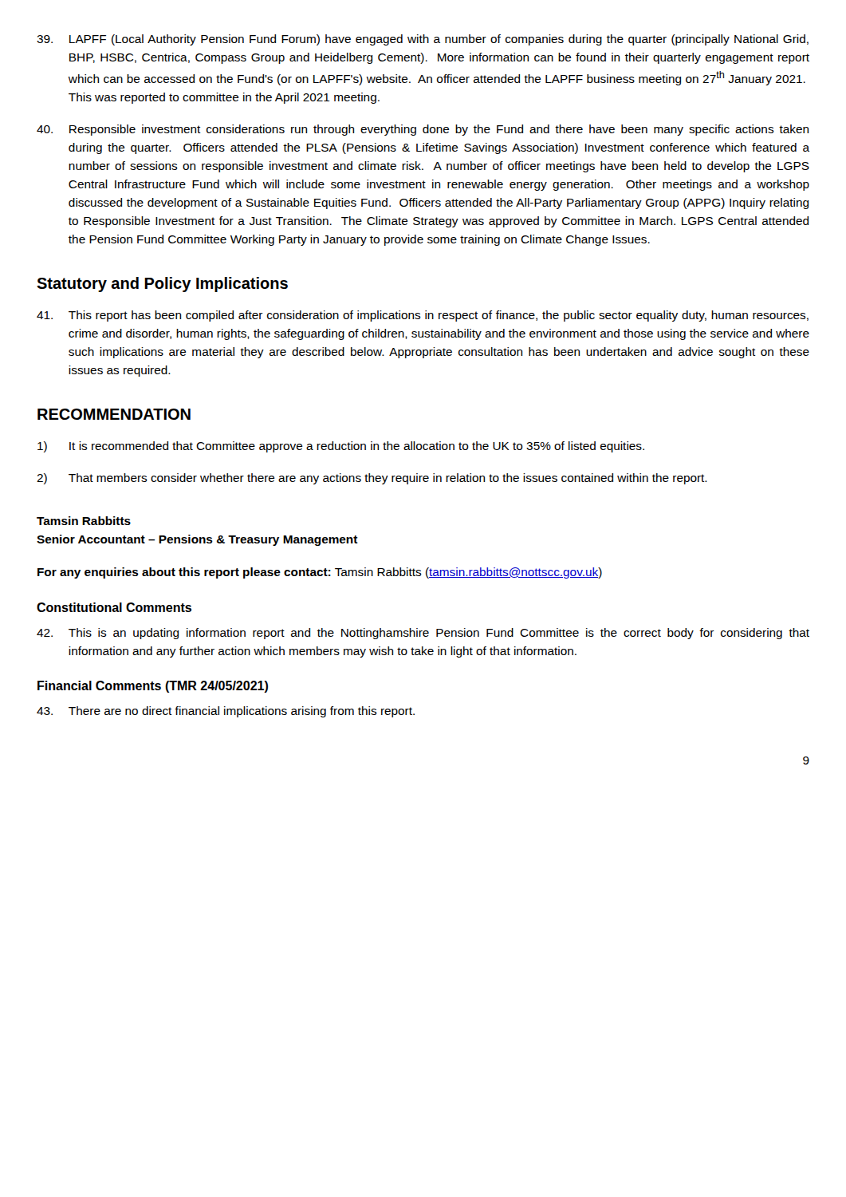39. LAPFF (Local Authority Pension Fund Forum) have engaged with a number of companies during the quarter (principally National Grid, BHP, HSBC, Centrica, Compass Group and Heidelberg Cement). More information can be found in their quarterly engagement report which can be accessed on the Fund's (or on LAPFF's) website. An officer attended the LAPFF business meeting on 27th January 2021. This was reported to committee in the April 2021 meeting.
40. Responsible investment considerations run through everything done by the Fund and there have been many specific actions taken during the quarter. Officers attended the PLSA (Pensions & Lifetime Savings Association) Investment conference which featured a number of sessions on responsible investment and climate risk. A number of officer meetings have been held to develop the LGPS Central Infrastructure Fund which will include some investment in renewable energy generation. Other meetings and a workshop discussed the development of a Sustainable Equities Fund. Officers attended the All-Party Parliamentary Group (APPG) Inquiry relating to Responsible Investment for a Just Transition. The Climate Strategy was approved by Committee in March. LGPS Central attended the Pension Fund Committee Working Party in January to provide some training on Climate Change Issues.
Statutory and Policy Implications
41. This report has been compiled after consideration of implications in respect of finance, the public sector equality duty, human resources, crime and disorder, human rights, the safeguarding of children, sustainability and the environment and those using the service and where such implications are material they are described below. Appropriate consultation has been undertaken and advice sought on these issues as required.
RECOMMENDATION
1) It is recommended that Committee approve a reduction in the allocation to the UK to 35% of listed equities.
2) That members consider whether there are any actions they require in relation to the issues contained within the report.
Tamsin Rabbitts
Senior Accountant – Pensions & Treasury Management
For any enquiries about this report please contact: Tamsin Rabbitts (tamsin.rabbitts@nottscc.gov.uk)
Constitutional Comments
42. This is an updating information report and the Nottinghamshire Pension Fund Committee is the correct body for considering that information and any further action which members may wish to take in light of that information.
Financial Comments (TMR 24/05/2021)
43. There are no direct financial implications arising from this report.
9